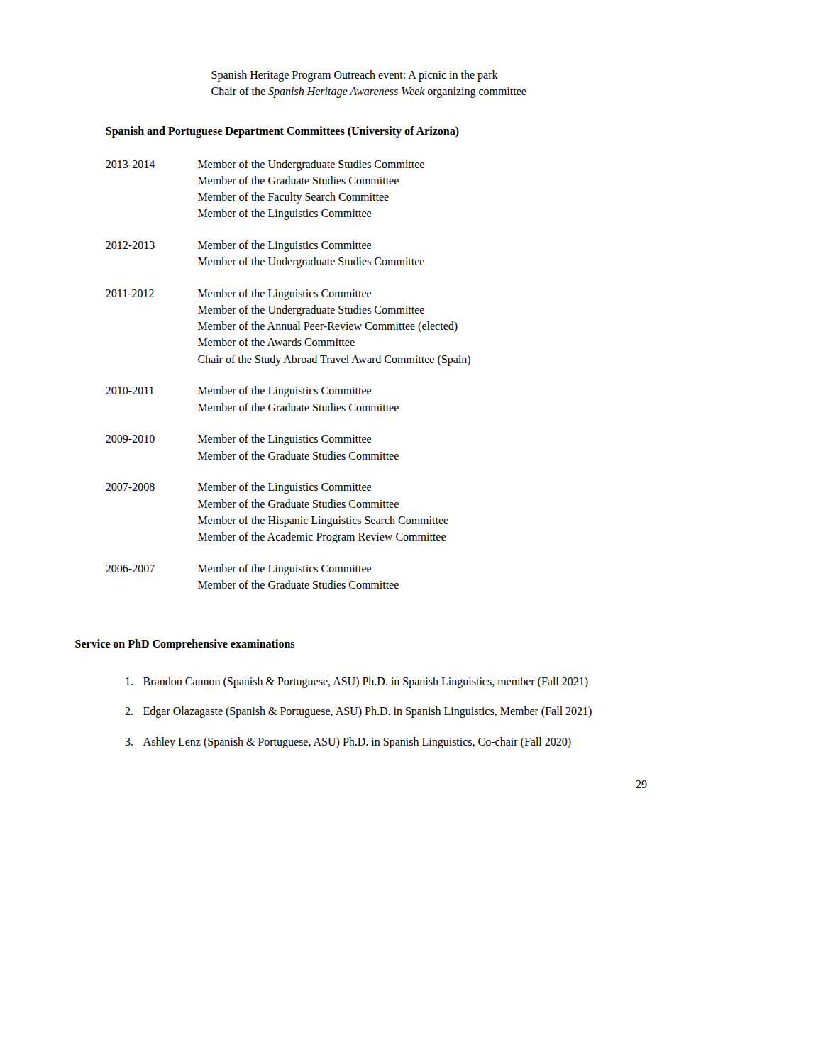Spanish Heritage Program Outreach event: A picnic in the park
Chair of the Spanish Heritage Awareness Week organizing committee
Spanish and Portuguese Department Committees (University of Arizona)
| 2013-2014 | Member of the Undergraduate Studies Committee Member of the Graduate Studies Committee Member of the Faculty Search Committee Member of the Linguistics Committee |
| 2012-2013 | Member of the Linguistics Committee Member of the Undergraduate Studies Committee |
| 2011-2012 | Member of the Linguistics Committee Member of the Undergraduate Studies Committee Member of the Annual Peer-Review Committee (elected) Member of the Awards Committee Chair of the Study Abroad Travel Award Committee (Spain) |
| 2010-2011 | Member of the Linguistics Committee Member of the Graduate Studies Committee |
| 2009-2010 | Member of the Linguistics Committee Member of the Graduate Studies Committee |
| 2007-2008 | Member of the Linguistics Committee Member of the Graduate Studies Committee Member of the Hispanic Linguistics Search Committee Member of the Academic Program Review Committee |
| 2006-2007 | Member of the Linguistics Committee Member of the Graduate Studies Committee |
Service on PhD Comprehensive examinations
Brandon Cannon (Spanish & Portuguese, ASU) Ph.D. in Spanish Linguistics, member (Fall 2021)
Edgar Olazagaste (Spanish & Portuguese, ASU) Ph.D. in Spanish Linguistics, Member (Fall 2021)
Ashley Lenz (Spanish & Portuguese, ASU) Ph.D. in Spanish Linguistics, Co-chair (Fall 2020)
29